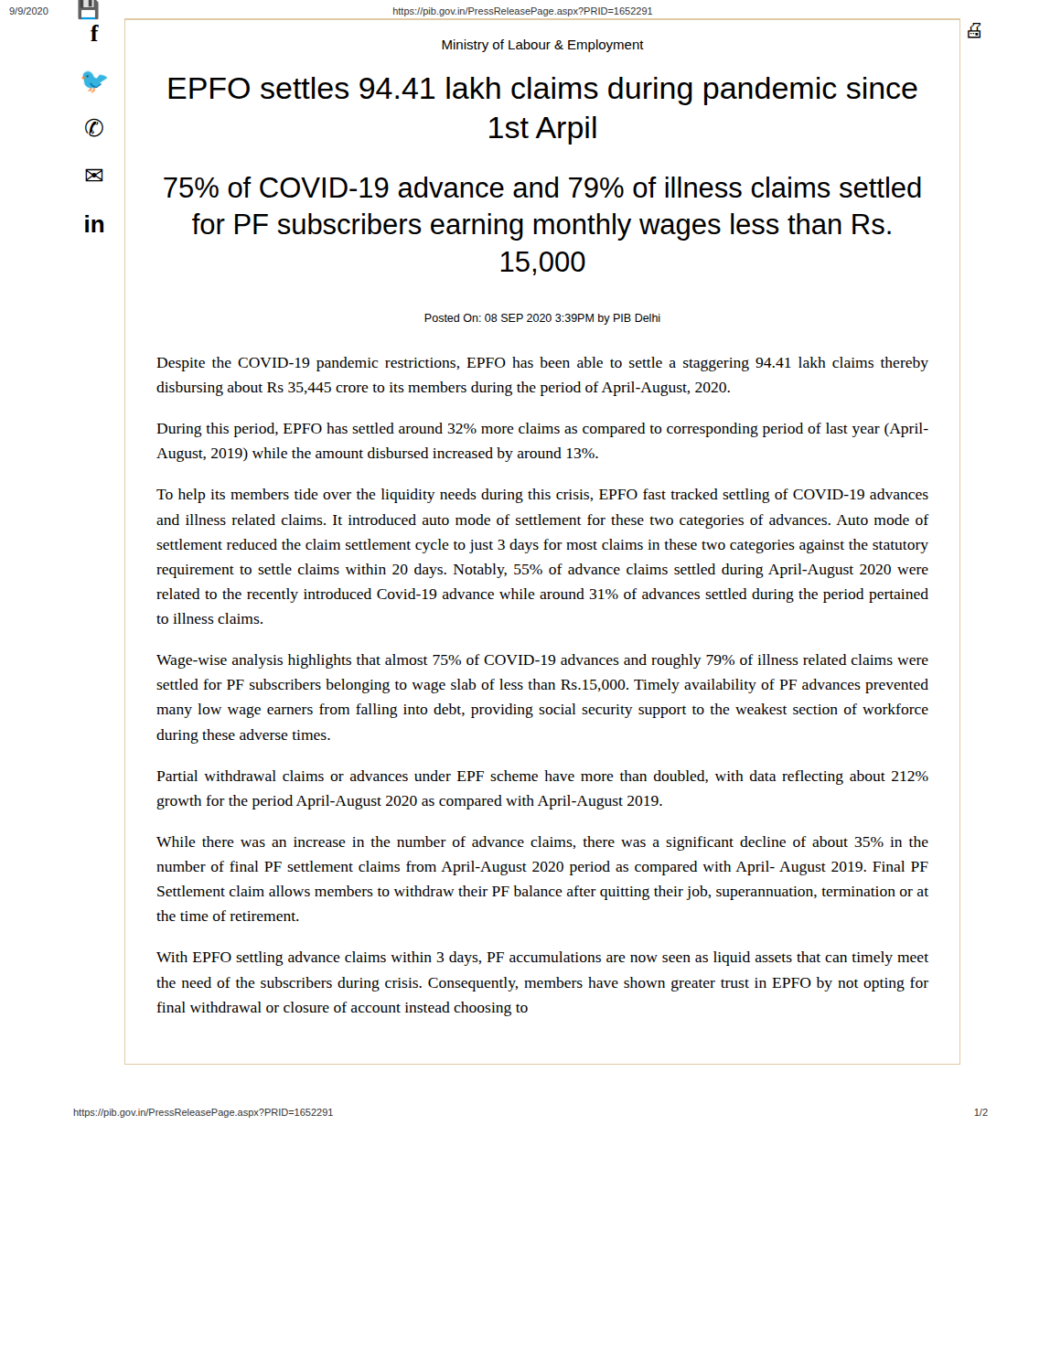9/9/2020
https://pib.gov.in/PressReleasePage.aspx?PRID=1652291
💾
🖨
f 🐦 ✆ ✉ in
Ministry of Labour & Employment
EPFO settles 94.41 lakh claims during pandemic since 1st Arpil
75% of COVID-19 advance and 79% of illness claims settled for PF subscribers earning monthly wages less than Rs. 15,000
Posted On: 08 SEP 2020 3:39PM by PIB Delhi
Despite the COVID-19 pandemic restrictions, EPFO has been able to settle a staggering 94.41 lakh claims thereby disbursing about Rs 35,445 crore to its members during the period of April-August, 2020.
During this period, EPFO has settled around 32% more claims as compared to corresponding period of last year (April-August, 2019) while the amount disbursed increased by around 13%.
To help its members tide over the liquidity needs during this crisis, EPFO fast tracked settling of COVID-19 advances and illness related claims. It introduced auto mode of settlement for these two categories of advances. Auto mode of settlement reduced the claim settlement cycle to just 3 days for most claims in these two categories against the statutory requirement to settle claims within 20 days. Notably, 55% of advance claims settled during April-August 2020 were related to the recently introduced Covid-19 advance while around 31% of advances settled during the period pertained to illness claims.
Wage-wise analysis highlights that almost 75% of COVID-19 advances and roughly 79% of illness related claims were settled for PF subscribers belonging to wage slab of less than Rs.15,000. Timely availability of PF advances prevented many low wage earners from falling into debt, providing social security support to the weakest section of workforce during these adverse times.
Partial withdrawal claims or advances under EPF scheme have more than doubled, with data reflecting about 212% growth for the period April-August 2020 as compared with April-August 2019.
While there was an increase in the number of advance claims, there was a significant decline of about 35% in the number of final PF settlement claims from April-August 2020 period as compared with April- August 2019. Final PF Settlement claim allows members to withdraw their PF balance after quitting their job, superannuation, termination or at the time of retirement.
With EPFO settling advance claims within 3 days, PF accumulations are now seen as liquid assets that can timely meet the need of the subscribers during crisis. Consequently, members have shown greater trust in EPFO by not opting for final withdrawal or closure of account instead choosing to
https://pib.gov.in/PressReleasePage.aspx?PRID=1652291
1/2